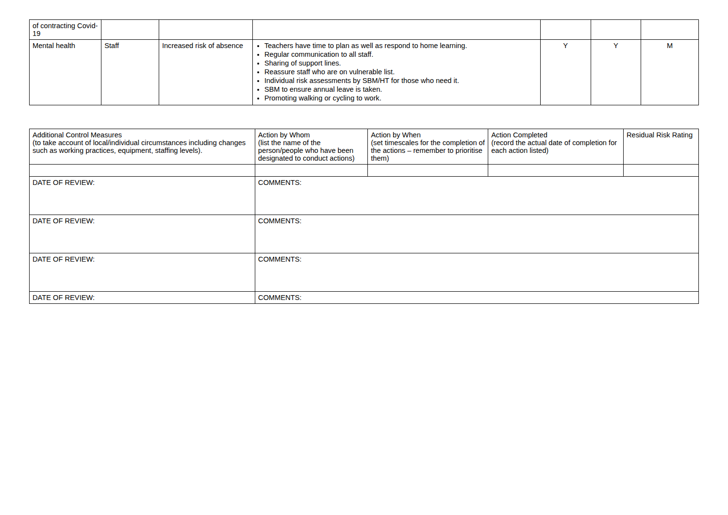| of contracting Covid-19 | | | | | | |
| Mental health | Staff | Increased risk of absence | Teachers have time to plan as well as respond to home learning. Regular communication to all staff. Sharing of support lines. Reassure staff who are on vulnerable list. Individual risk assessments by SBM/HT for those who need it. SBM to ensure annual leave is taken. Promoting walking or cycling to work. | Y | Y | M |
| Additional Control Measures (to take account of local/individual circumstances including changes such as working practices, equipment, staffing levels). | Action by Whom (list the name of the person/people who have been designated to conduct actions) | Action by When (set timescales for the completion of the actions – remember to prioritise them) | Action Completed (record the actual date of completion for each action listed) | Residual Risk Rating |
| DATE OF REVIEW: | COMMENTS: |
| DATE OF REVIEW: | COMMENTS: |
| DATE OF REVIEW: | COMMENTS: |
| DATE OF REVIEW: | COMMENTS: |